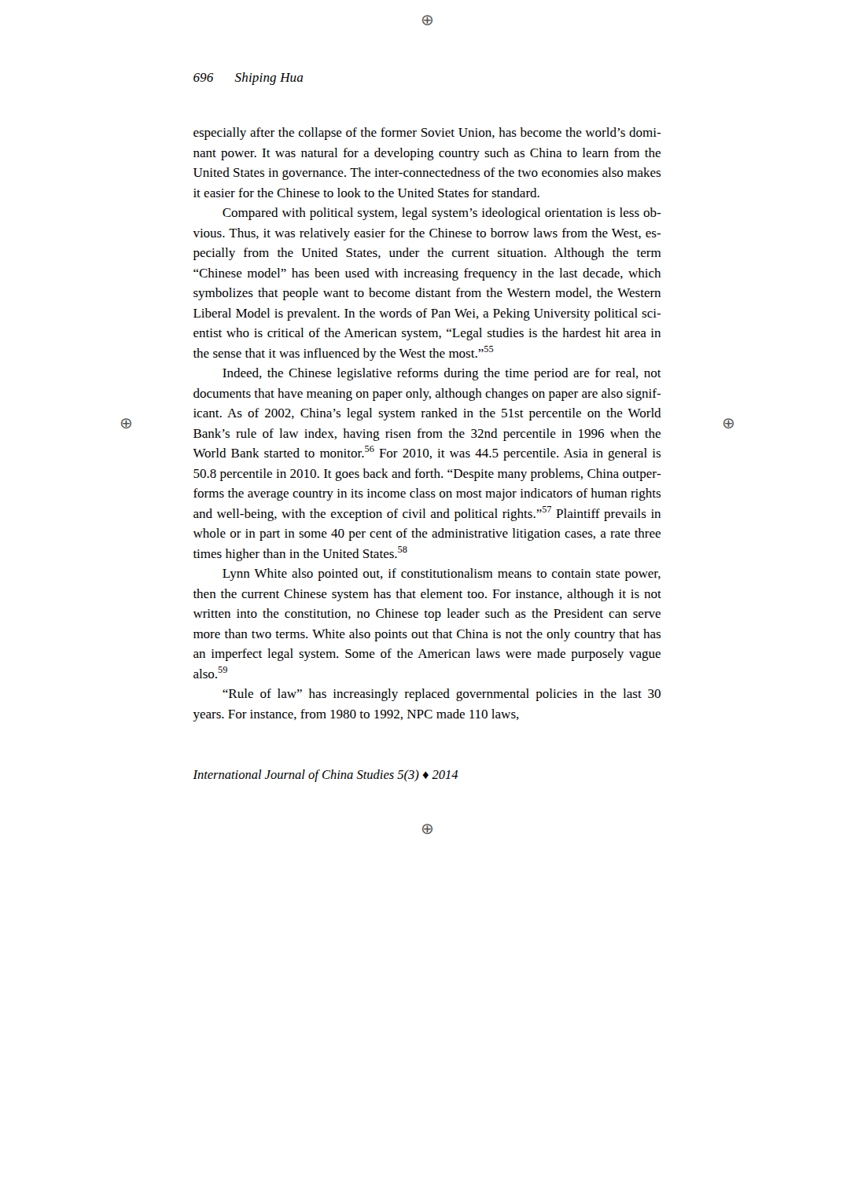⊕
⊕
⊕
⊕
696 Shiping Hua
especially after the collapse of the former Soviet Union, has become the world’s dominant power. It was natural for a developing country such as China to learn from the United States in governance. The inter-connectedness of the two economies also makes it easier for the Chinese to look to the United States for standard.
Compared with political system, legal system’s ideological orientation is less obvious. Thus, it was relatively easier for the Chinese to borrow laws from the West, especially from the United States, under the current situation. Although the term “Chinese model” has been used with increasing frequency in the last decade, which symbolizes that people want to become distant from the Western model, the Western Liberal Model is prevalent. In the words of Pan Wei, a Peking University political scientist who is critical of the American system, “Legal studies is the hardest hit area in the sense that it was influenced by the West the most.”55
Indeed, the Chinese legislative reforms during the time period are for real, not documents that have meaning on paper only, although changes on paper are also significant. As of 2002, China’s legal system ranked in the 51st percentile on the World Bank’s rule of law index, having risen from the 32nd percentile in 1996 when the World Bank started to monitor.56 For 2010, it was 44.5 percentile. Asia in general is 50.8 percentile in 2010. It goes back and forth. “Despite many problems, China outperforms the average country in its income class on most major indicators of human rights and well-being, with the exception of civil and political rights.”57 Plaintiff prevails in whole or in part in some 40 per cent of the administrative litigation cases, a rate three times higher than in the United States.58
Lynn White also pointed out, if constitutionalism means to contain state power, then the current Chinese system has that element too. For instance, although it is not written into the constitution, no Chinese top leader such as the President can serve more than two terms. White also points out that China is not the only country that has an imperfect legal system. Some of the American laws were made purposely vague also.59
“Rule of law” has increasingly replaced governmental policies in the last 30 years. For instance, from 1980 to 1992, NPC made 110 laws,
International Journal of China Studies 5(3) ♦ 2014